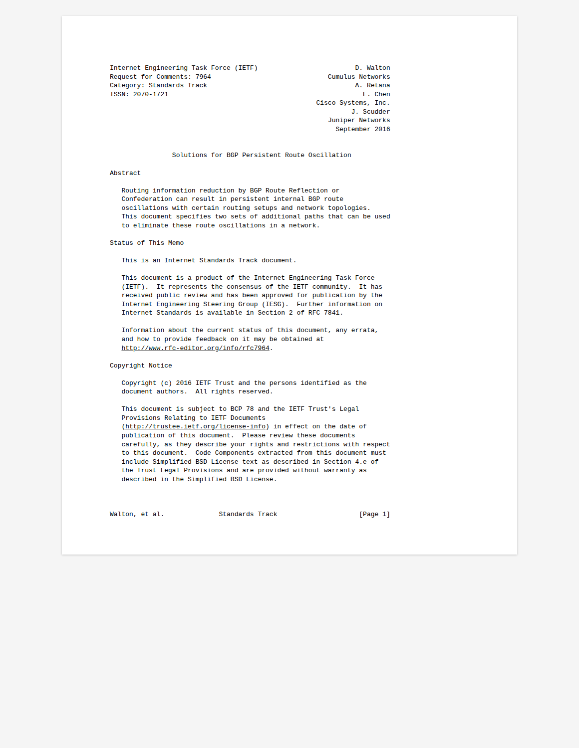Internet Engineering Task Force (IETF)                         D. Walton
Request for Comments: 7964                              Cumulus Networks
Category: Standards Track                                      A. Retana
ISSN: 2070-1721                                                  E. Chen
                                                     Cisco Systems, Inc.
                                                              J. Scudder
                                                        Juniper Networks
                                                          September 2016


                Solutions for BGP Persistent Route Oscillation

Abstract

   Routing information reduction by BGP Route Reflection or
   Confederation can result in persistent internal BGP route
   oscillations with certain routing setups and network topologies.
   This document specifies two sets of additional paths that can be used
   to eliminate these route oscillations in a network.

Status of This Memo

   This is an Internet Standards Track document.

   This document is a product of the Internet Engineering Task Force
   (IETF).  It represents the consensus of the IETF community.  It has
   received public review and has been approved for publication by the
   Internet Engineering Steering Group (IESG).  Further information on
   Internet Standards is available in Section 2 of RFC 7841.

   Information about the current status of this document, any errata,
   and how to provide feedback on it may be obtained at
   http://www.rfc-editor.org/info/rfc7964.

Copyright Notice

   Copyright (c) 2016 IETF Trust and the persons identified as the
   document authors.  All rights reserved.

   This document is subject to BCP 78 and the IETF Trust's Legal
   Provisions Relating to IETF Documents
   (http://trustee.ietf.org/license-info) in effect on the date of
   publication of this document.  Please review these documents
   carefully, as they describe your rights and restrictions with respect
   to this document.  Code Components extracted from this document must
   include Simplified BSD License text as described in Section 4.e of
   the Trust Legal Provisions and are provided without warranty as
   described in the Simplified BSD License.



Walton, et al.              Standards Track                     [Page 1]